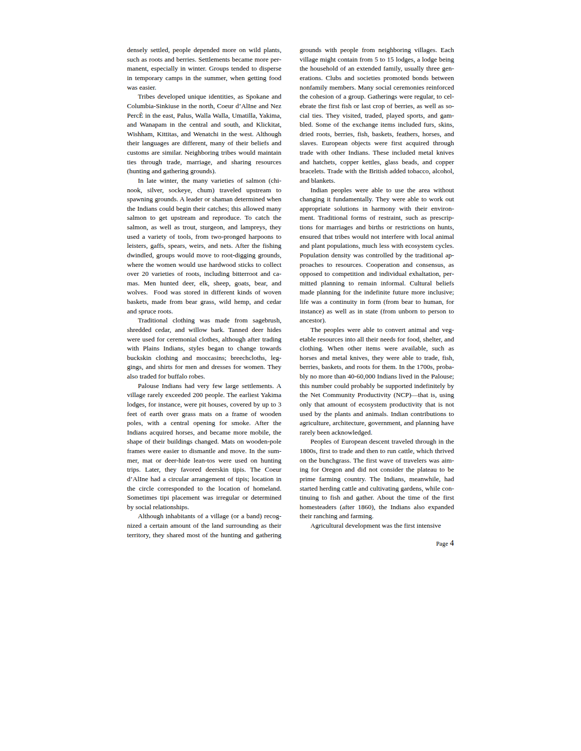densely settled, people depended more on wild plants, such as roots and berries. Settlements became more permanent, especially in winter. Groups tended to disperse in temporary camps in the summer, when getting food was easier.
Tribes developed unique identities, as Spokane and Columbia-Sinkiuse in the north, Coeur d’AlIne and Nez PercÈ in the east, Palus, Walla Walla, Umatilla, Yakima, and Wanapam in the central and south, and Klickitat, Wishham, Kittitas, and Wenatchi in the west. Although their languages are different, many of their beliefs and customs are similar. Neighboring tribes would maintain ties through trade, marriage, and sharing resources (hunting and gathering grounds).
In late winter, the many varieties of salmon (chinook, silver, sockeye, chum) traveled upstream to spawning grounds. A leader or shaman determined when the Indians could begin their catches; this allowed many salmon to get upstream and reproduce. To catch the salmon, as well as trout, sturgeon, and lampreys, they used a variety of tools, from two-pronged harpoons to leisters, gaffs, spears, weirs, and nets. After the fishing dwindled, groups would move to root-digging grounds, where the women would use hardwood sticks to collect over 20 varieties of roots, including bitterroot and camas. Men hunted deer, elk, sheep, goats, bear, and wolves. Food was stored in different kinds of woven baskets, made from bear grass, wild hemp, and cedar and spruce roots.
Traditional clothing was made from sagebrush, shredded cedar, and willow bark. Tanned deer hides were used for ceremonial clothes, although after trading with Plains Indians, styles began to change towards buckskin clothing and moccasins; breechcloths, leggings, and shirts for men and dresses for women. They also traded for buffalo robes.
Palouse Indians had very few large settlements. A village rarely exceeded 200 people. The earliest Yakima lodges, for instance, were pit houses, covered by up to 3 feet of earth over grass mats on a frame of wooden poles, with a central opening for smoke. After the Indians acquired horses, and became more mobile, the shape of their buildings changed. Mats on wooden-pole frames were easier to dismantle and move. In the summer, mat or deer-hide lean-tos were used on hunting trips. Later, they favored deerskin tipis. The Coeur d’AlIne had a circular arrangement of tipis; location in the circle corresponded to the location of homeland. Sometimes tipi placement was irregular or determined by social relationships.
Although inhabitants of a village (or a band) recognized a certain amount of the land surrounding as their territory, they shared most of the hunting and gathering grounds with people from neighboring villages. Each village might contain from 5 to 15 lodges, a lodge being the household of an extended family, usually three generations. Clubs and societies promoted bonds between nonfamily members. Many social ceremonies reinforced the cohesion of a group. Gatherings were regular, to celebrate the first fish or last crop of berries, as well as social ties. They visited, traded, played sports, and gambled. Some of the exchange items included furs, skins, dried roots, berries, fish, baskets, feathers, horses, and slaves. European objects were first acquired through trade with other Indians. These included metal knives and hatchets, copper kettles, glass beads, and copper bracelets. Trade with the British added tobacco, alcohol, and blankets.
Indian peoples were able to use the area without changing it fundamentally. They were able to work out appropriate solutions in harmony with their environment. Traditional forms of restraint, such as prescriptions for marriages and births or restrictions on hunts, ensured that tribes would not interfere with local animal and plant populations, much less with ecosystem cycles. Population density was controlled by the traditional approaches to resources. Cooperation and consensus, as opposed to competition and individual exhaltation, permitted planning to remain informal. Cultural beliefs made planning for the indefinite future more inclusive; life was a continuity in form (from bear to human, for instance) as well as in state (from unborn to person to ancestor).
The peoples were able to convert animal and vegetable resources into all their needs for food, shelter, and clothing. When other items were available, such as horses and metal knives, they were able to trade, fish, berries, baskets, and roots for them. In the 1700s, probably no more than 40-60,000 Indians lived in the Palouse; this number could probably be supported indefinitely by the Net Community Productivity (NCP)—that is, using only that amount of ecosystem productivity that is not used by the plants and animals. Indian contributions to agriculture, architecture, government, and planning have rarely been acknowledged.
Peoples of European descent traveled through in the 1800s, first to trade and then to run cattle, which thrived on the bunchgrass. The first wave of travelers was aiming for Oregon and did not consider the plateau to be prime farming country. The Indians, meanwhile, had started herding cattle and cultivating gardens, while continuing to fish and gather. About the time of the first homesteaders (after 1860), the Indians also expanded their ranching and farming.
Agricultural development was the first intensive
Page 4